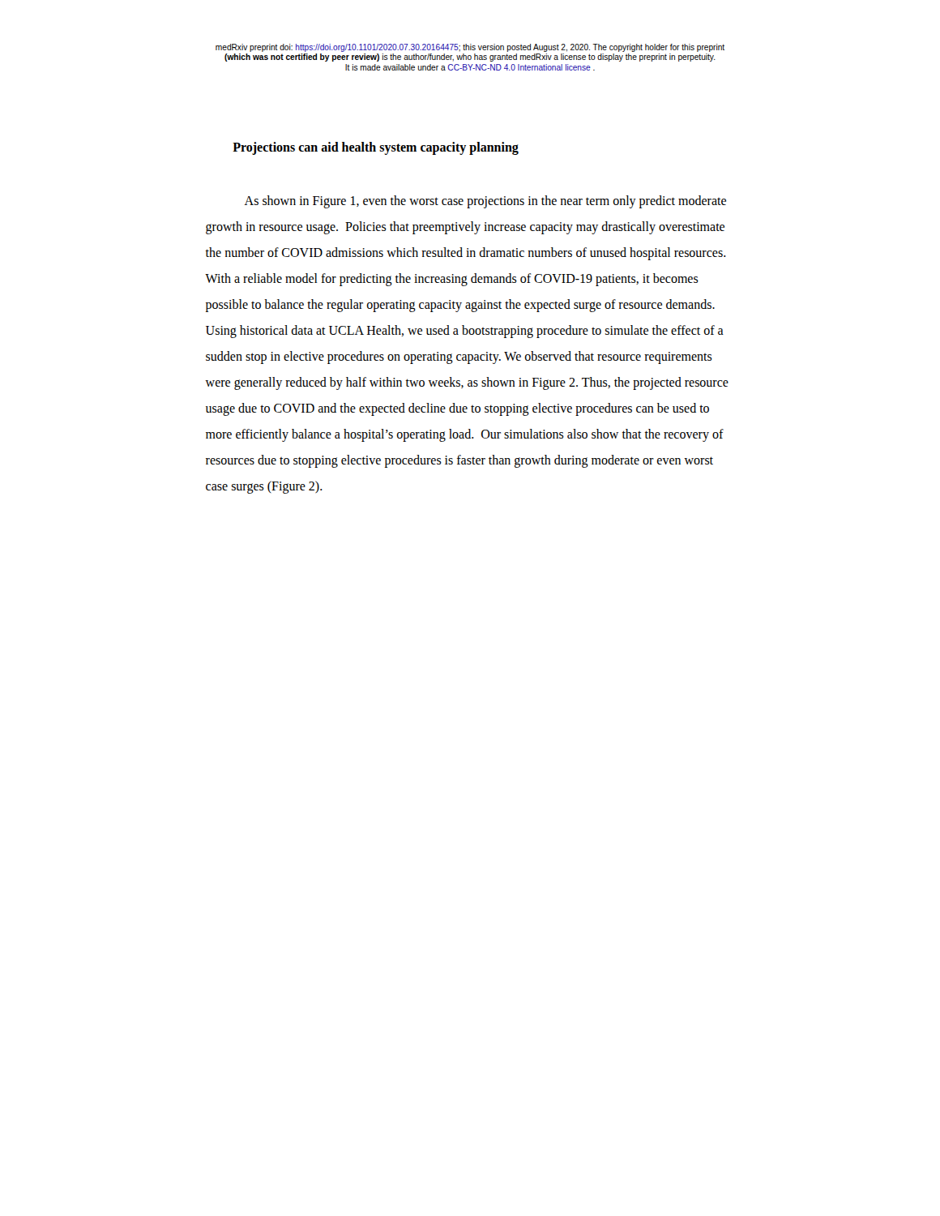medRxiv preprint doi: https://doi.org/10.1101/2020.07.30.20164475; this version posted August 2, 2020. The copyright holder for this preprint
(which was not certified by peer review) is the author/funder, who has granted medRxiv a license to display the preprint in perpetuity.
It is made available under a CC-BY-NC-ND 4.0 International license .
Projections can aid health system capacity planning
As shown in Figure 1, even the worst case projections in the near term only predict moderate growth in resource usage. Policies that preemptively increase capacity may drastically overestimate the number of COVID admissions which resulted in dramatic numbers of unused hospital resources. With a reliable model for predicting the increasing demands of COVID-19 patients, it becomes possible to balance the regular operating capacity against the expected surge of resource demands. Using historical data at UCLA Health, we used a bootstrapping procedure to simulate the effect of a sudden stop in elective procedures on operating capacity. We observed that resource requirements were generally reduced by half within two weeks, as shown in Figure 2. Thus, the projected resource usage due to COVID and the expected decline due to stopping elective procedures can be used to more efficiently balance a hospital’s operating load. Our simulations also show that the recovery of resources due to stopping elective procedures is faster than growth during moderate or even worst case surges (Figure 2).